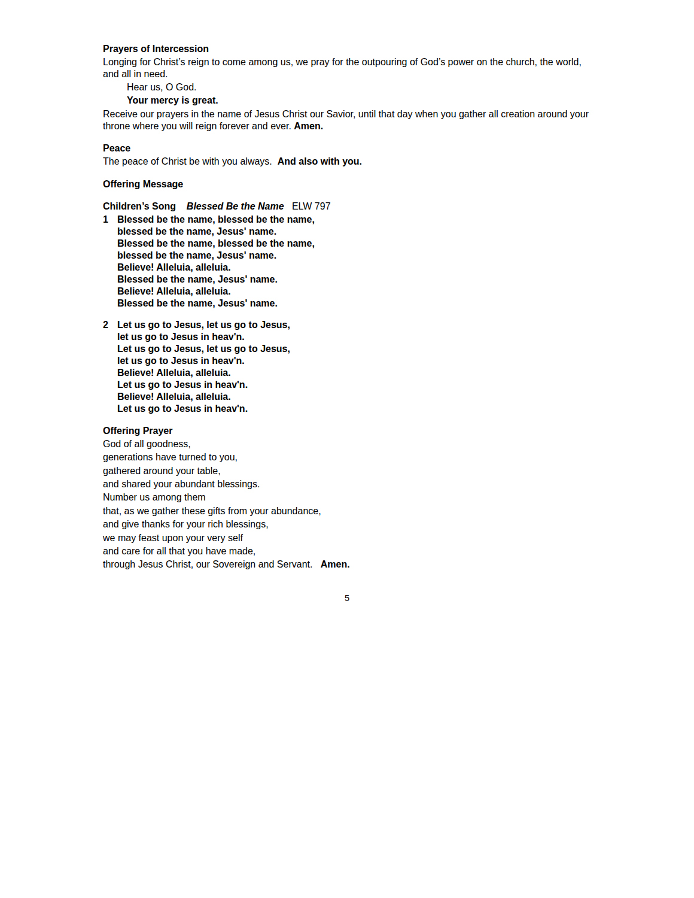Prayers of Intercession
Longing for Christ’s reign to come among us, we pray for the outpouring of God’s power on the church, the world, and all in need.
Hear us, O God.
Your mercy is great.
Receive our prayers in the name of Jesus Christ our Savior, until that day when you gather all creation around your throne where you will reign forever and ever. Amen.
Peace
The peace of Christ be with you always. And also with you.
Offering Message
Children’s Song Blessed Be the Name ELW 797
1 Blessed be the name, blessed be the name,
blessed be the name, Jesus' name.
Blessed be the name, blessed be the name,
blessed be the name, Jesus' name.
Believe! Alleluia, alleluia.
Blessed be the name, Jesus' name.
Believe! Alleluia, alleluia.
Blessed be the name, Jesus' name.
2 Let us go to Jesus, let us go to Jesus,
let us go to Jesus in heav'n.
Let us go to Jesus, let us go to Jesus,
let us go to Jesus in heav'n.
Believe! Alleluia, alleluia.
Let us go to Jesus in heav'n.
Believe! Alleluia, alleluia.
Let us go to Jesus in heav'n.
Offering Prayer
God of all goodness,
generations have turned to you,
gathered around your table,
and shared your abundant blessings.
Number us among them
that, as we gather these gifts from your abundance,
and give thanks for your rich blessings,
we may feast upon your very self
and care for all that you have made,
through Jesus Christ, our Sovereign and Servant. Amen.
5